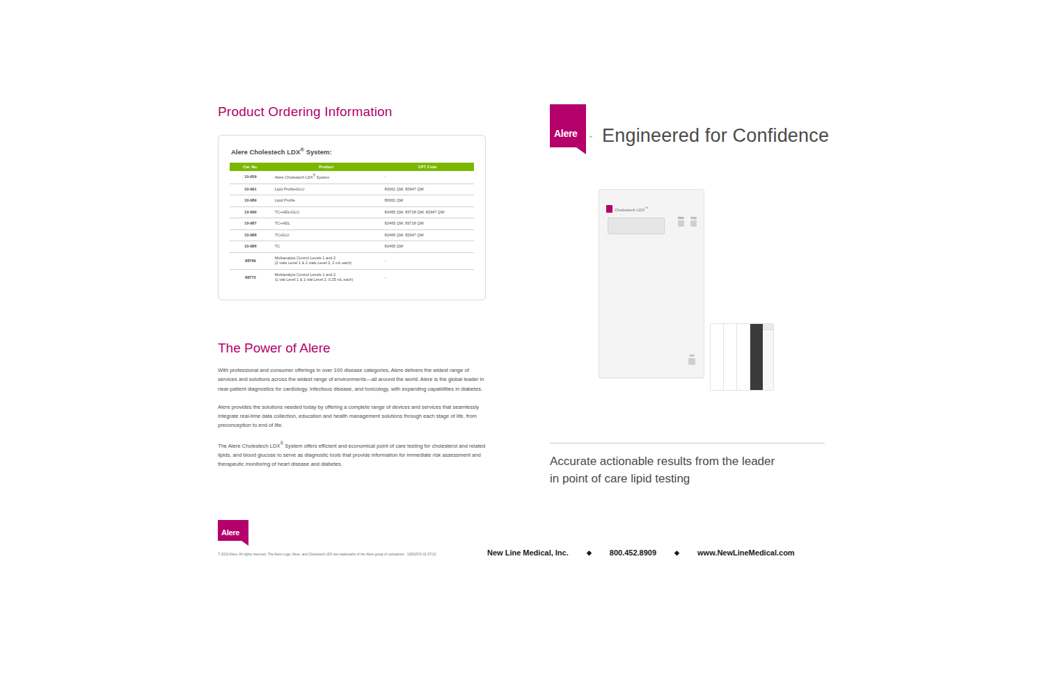Product Ordering Information
Alere Cholestech LDX® System:
| Cat. No. | Product | CPT Code |
| --- | --- | --- |
| 10-959 | Alere Cholestech LDX ® System | - |
| 10-991 | Lipid Profile•GLU | 80061 QW, 82947 QW |
| 10-989 | Lipid Profile | 80061 QW |
| 10-990 | TC+HDL•GLU | 82465 QW, 83718 QW, 82947 QW |
| 10-987 | TC+HDL | 82465 QW, 83718 QW |
| 10-988 | TC•GLU | 82465 QW, 82947 QW |
| 10-986 | TC | 82465 QW |
| 88769 | Multianalyte Control Levels 1 and 2 (2 vials Level 1 & 2 vials Level 2, 2 mL each) | - |
| 88773 | Multianalyte Control Levels 1 and 2 (1 vial Level 1 & 1 vial Level 2, 0.25 mL each) | - |
The Power of Alere
With professional and consumer offerings in over 100 disease categories, Alere delivers the widest range of services and solutions across the widest range of environments—all around the world. Alere is the global leader in near-patient diagnostics for cardiology, infectious disease, and toxicology, with expanding capabilities in diabetes.
Alere provides the solutions needed today by offering a complete range of devices and services that seamlessly integrate real-time data collection, education and health management solutions through each stage of life, from preconception to end of life.
The Alere Cholestech LDX® System offers efficient and economical point of care testing for cholesterol and related lipids, and blood glucose to serve as diagnostic tools that provide information for immediate risk assessment and therapeutic monitoring of heart disease and diabetes.
Alere
™
Engineered for Confidence
Cholestech LDX™
data stop
run
Accurate actionable results from the leader
in point of care lipid testing
Alere
™
© 2013 Alere. All rights reserved. The Alere Logo, Alere, and Cholestech LDX are trademarks of the Alere group of companies. 10001572-01 07/13
New Line Medical, Inc.◆800.452.8909◆www.NewLineMedical.com